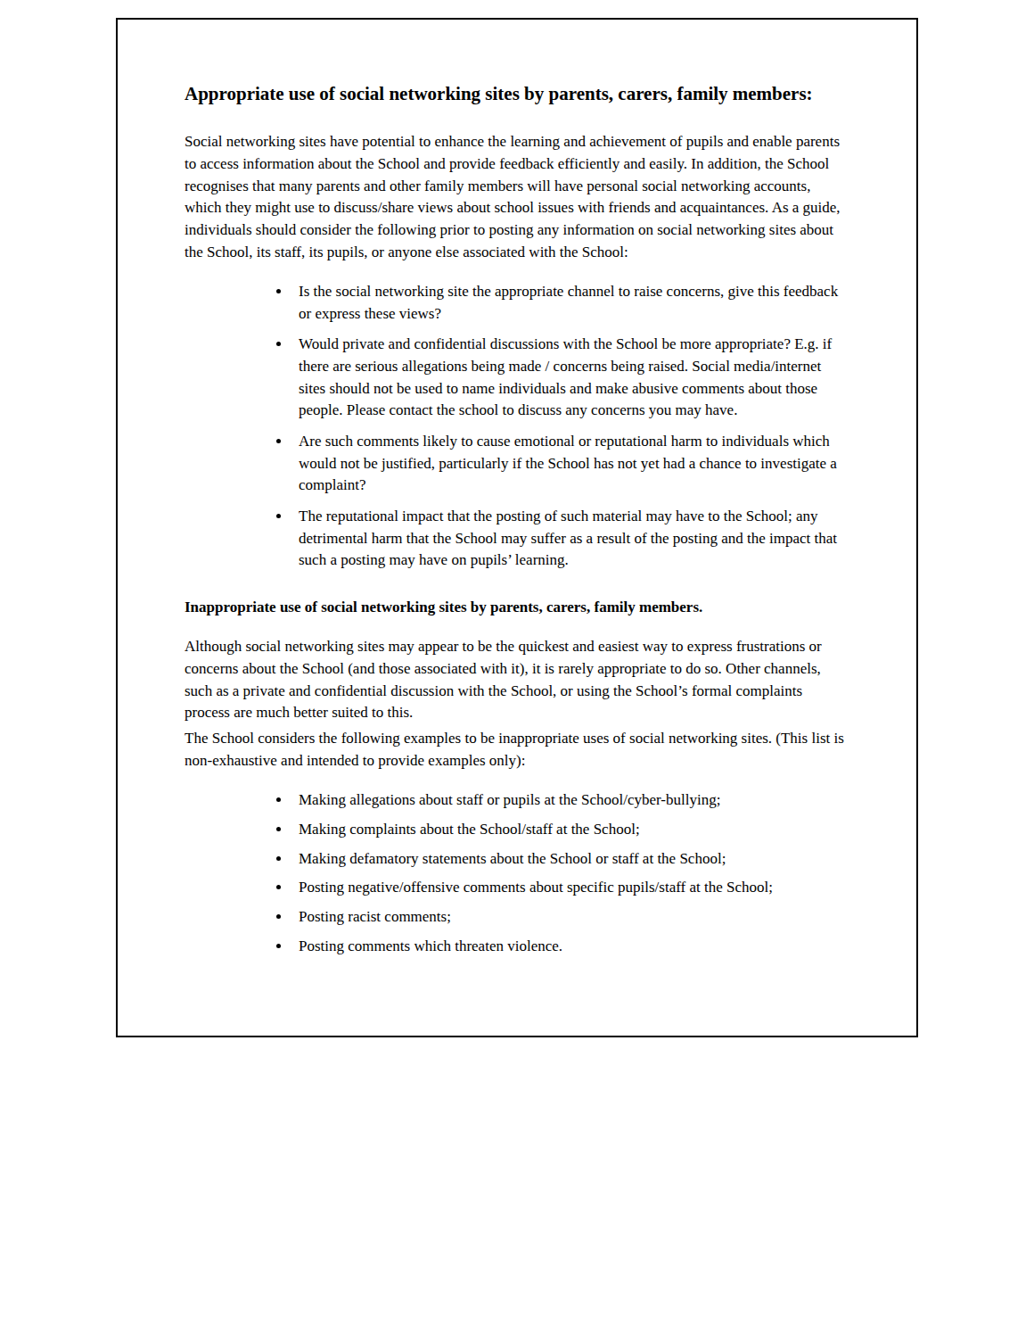Appropriate use of social networking sites by parents, carers, family members:
Social networking sites have potential to enhance the learning and achievement of pupils and enable parents to access information about the School and provide feedback efficiently and easily. In addition, the School recognises that many parents and other family members will have personal social networking accounts, which they might use to discuss/share views about school issues with friends and acquaintances. As a guide, individuals should consider the following prior to posting any information on social networking sites about the School, its staff, its pupils, or anyone else associated with the School:
Is the social networking site the appropriate channel to raise concerns, give this feedback or express these views?
Would private and confidential discussions with the School be more appropriate? E.g. if there are serious allegations being made / concerns being raised. Social media/internet sites should not be used to name individuals and make abusive comments about those people. Please contact the school to discuss any concerns you may have.
Are such comments likely to cause emotional or reputational harm to individuals which would not be justified, particularly if the School has not yet had a chance to investigate a complaint?
The reputational impact that the posting of such material may have to the School; any detrimental harm that the School may suffer as a result of the posting and the impact that such a posting may have on pupils’ learning.
Inappropriate use of social networking sites by parents, carers, family members.
Although social networking sites may appear to be the quickest and easiest way to express frustrations or concerns about the School (and those associated with it), it is rarely appropriate to do so. Other channels, such as a private and confidential discussion with the School, or using the School’s formal complaints process are much better suited to this.
The School considers the following examples to be inappropriate uses of social networking sites. (This list is non-exhaustive and intended to provide examples only):
Making allegations about staff or pupils at the School/cyber-bullying;
Making complaints about the School/staff at the School;
Making defamatory statements about the School or staff at the School;
Posting negative/offensive comments about specific pupils/staff at the School;
Posting racist comments;
Posting comments which threaten violence.